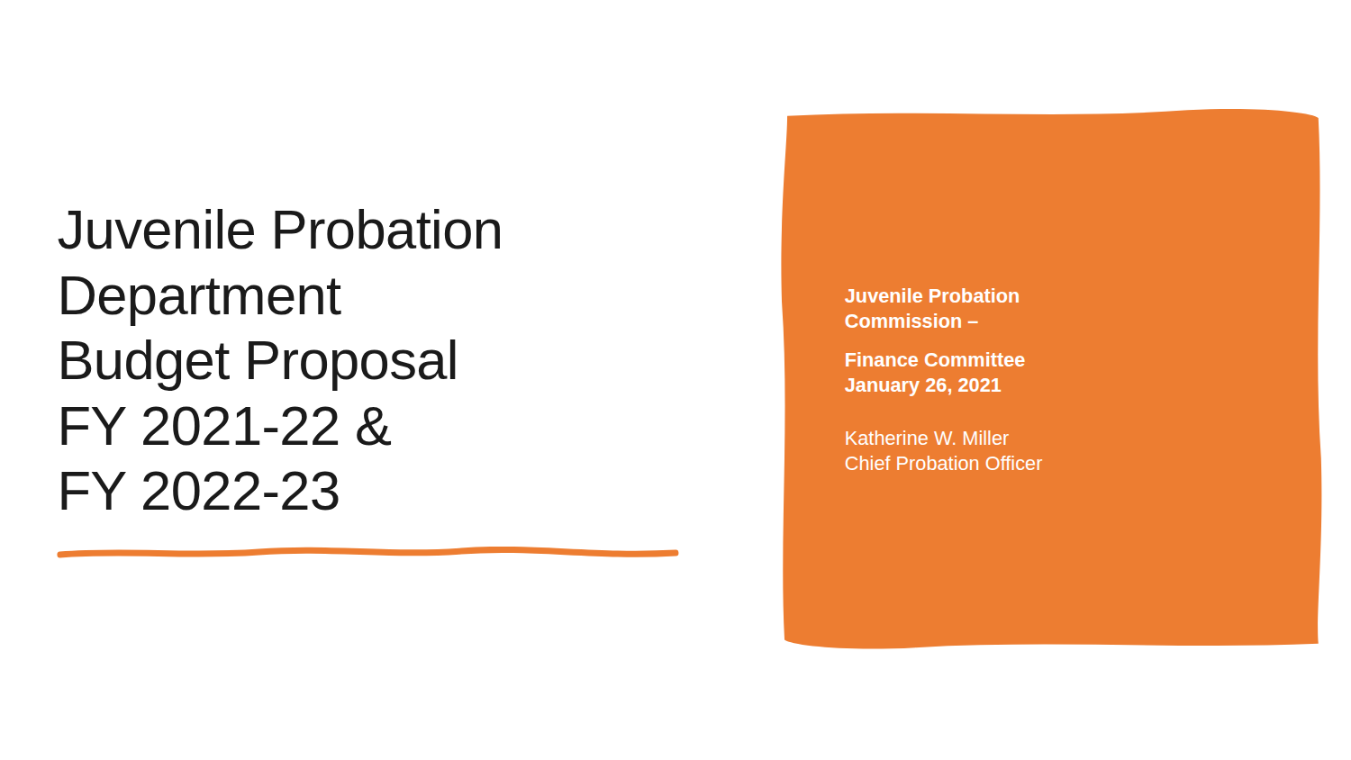Juvenile Probation Department Budget Proposal FY 2021-22 & FY 2022-23
Juvenile Probation
Commission –
Finance Committee
January 26, 2021
Katherine W. Miller
Chief Probation Officer